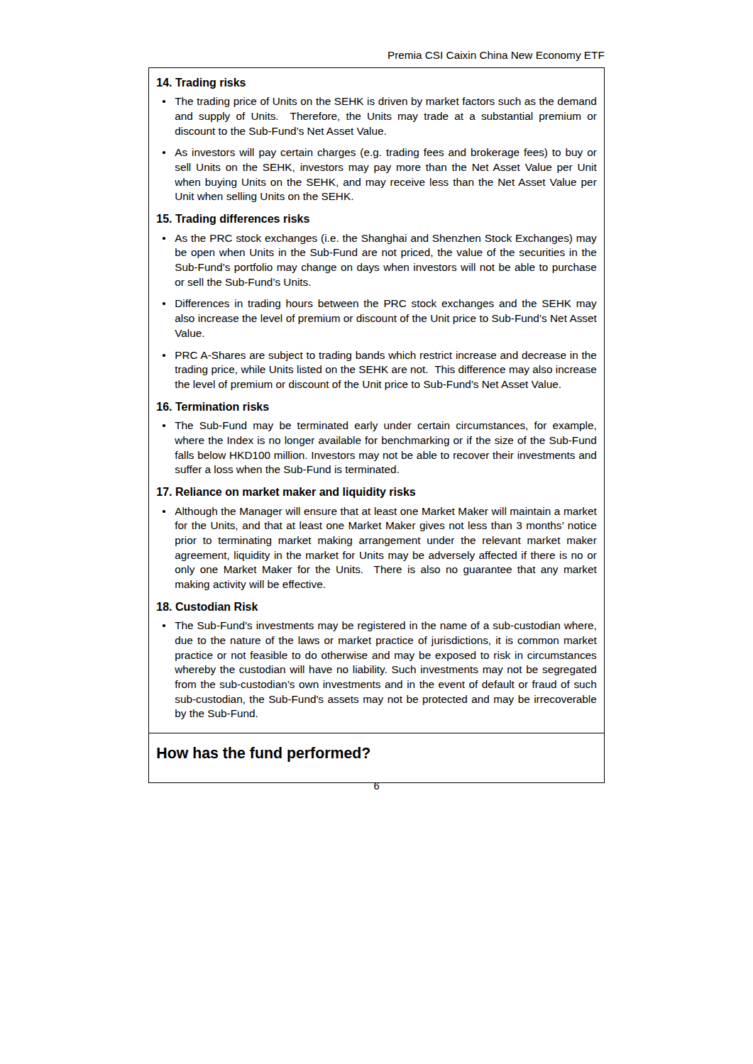Premia CSI Caixin China New Economy ETF
14. Trading risks
The trading price of Units on the SEHK is driven by market factors such as the demand and supply of Units. Therefore, the Units may trade at a substantial premium or discount to the Sub-Fund’s Net Asset Value.
As investors will pay certain charges (e.g. trading fees and brokerage fees) to buy or sell Units on the SEHK, investors may pay more than the Net Asset Value per Unit when buying Units on the SEHK, and may receive less than the Net Asset Value per Unit when selling Units on the SEHK.
15. Trading differences risks
As the PRC stock exchanges (i.e. the Shanghai and Shenzhen Stock Exchanges) may be open when Units in the Sub-Fund are not priced, the value of the securities in the Sub-Fund’s portfolio may change on days when investors will not be able to purchase or sell the Sub-Fund’s Units.
Differences in trading hours between the PRC stock exchanges and the SEHK may also increase the level of premium or discount of the Unit price to Sub-Fund’s Net Asset Value.
PRC A-Shares are subject to trading bands which restrict increase and decrease in the trading price, while Units listed on the SEHK are not. This difference may also increase the level of premium or discount of the Unit price to Sub-Fund’s Net Asset Value.
16. Termination risks
The Sub-Fund may be terminated early under certain circumstances, for example, where the Index is no longer available for benchmarking or if the size of the Sub-Fund falls below HKD100 million. Investors may not be able to recover their investments and suffer a loss when the Sub-Fund is terminated.
17. Reliance on market maker and liquidity risks
Although the Manager will ensure that at least one Market Maker will maintain a market for the Units, and that at least one Market Maker gives not less than 3 months’ notice prior to terminating market making arrangement under the relevant market maker agreement, liquidity in the market for Units may be adversely affected if there is no or only one Market Maker for the Units. There is also no guarantee that any market making activity will be effective.
18. Custodian Risk
The Sub-Fund’s investments may be registered in the name of a sub-custodian where, due to the nature of the laws or market practice of jurisdictions, it is common market practice or not feasible to do otherwise and may be exposed to risk in circumstances whereby the custodian will have no liability. Such investments may not be segregated from the sub-custodian’s own investments and in the event of default or fraud of such sub-custodian, the Sub-Fund's assets may not be protected and may be irrecoverable by the Sub-Fund.
How has the fund performed?
6